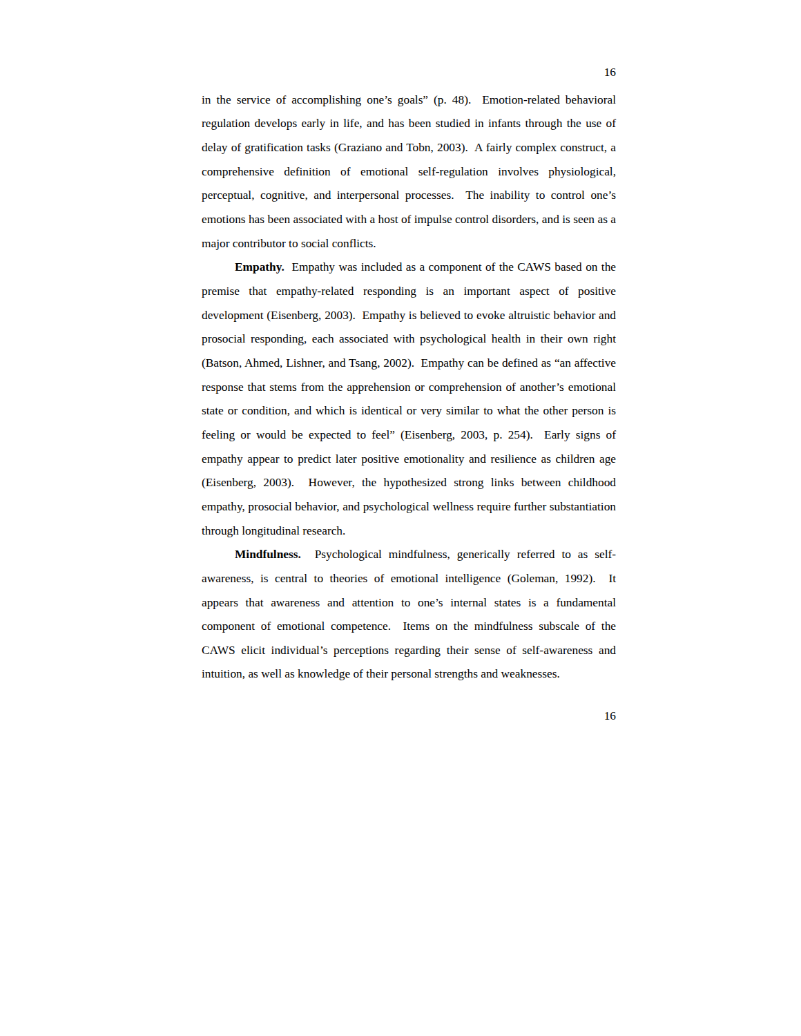16
in the service of accomplishing one’s goals” (p. 48). Emotion-related behavioral regulation develops early in life, and has been studied in infants through the use of delay of gratification tasks (Graziano and Tobn, 2003). A fairly complex construct, a comprehensive definition of emotional self-regulation involves physiological, perceptual, cognitive, and interpersonal processes. The inability to control one’s emotions has been associated with a host of impulse control disorders, and is seen as a major contributor to social conflicts.
Empathy. Empathy was included as a component of the CAWS based on the premise that empathy-related responding is an important aspect of positive development (Eisenberg, 2003). Empathy is believed to evoke altruistic behavior and prosocial responding, each associated with psychological health in their own right (Batson, Ahmed, Lishner, and Tsang, 2002). Empathy can be defined as “an affective response that stems from the apprehension or comprehension of another’s emotional state or condition, and which is identical or very similar to what the other person is feeling or would be expected to feel” (Eisenberg, 2003, p. 254). Early signs of empathy appear to predict later positive emotionality and resilience as children age (Eisenberg, 2003). However, the hypothesized strong links between childhood empathy, prosocial behavior, and psychological wellness require further substantiation through longitudinal research.
Mindfulness. Psychological mindfulness, generically referred to as self-awareness, is central to theories of emotional intelligence (Goleman, 1992). It appears that awareness and attention to one’s internal states is a fundamental component of emotional competence. Items on the mindfulness subscale of the CAWS elicit individual’s perceptions regarding their sense of self-awareness and intuition, as well as knowledge of their personal strengths and weaknesses.
16